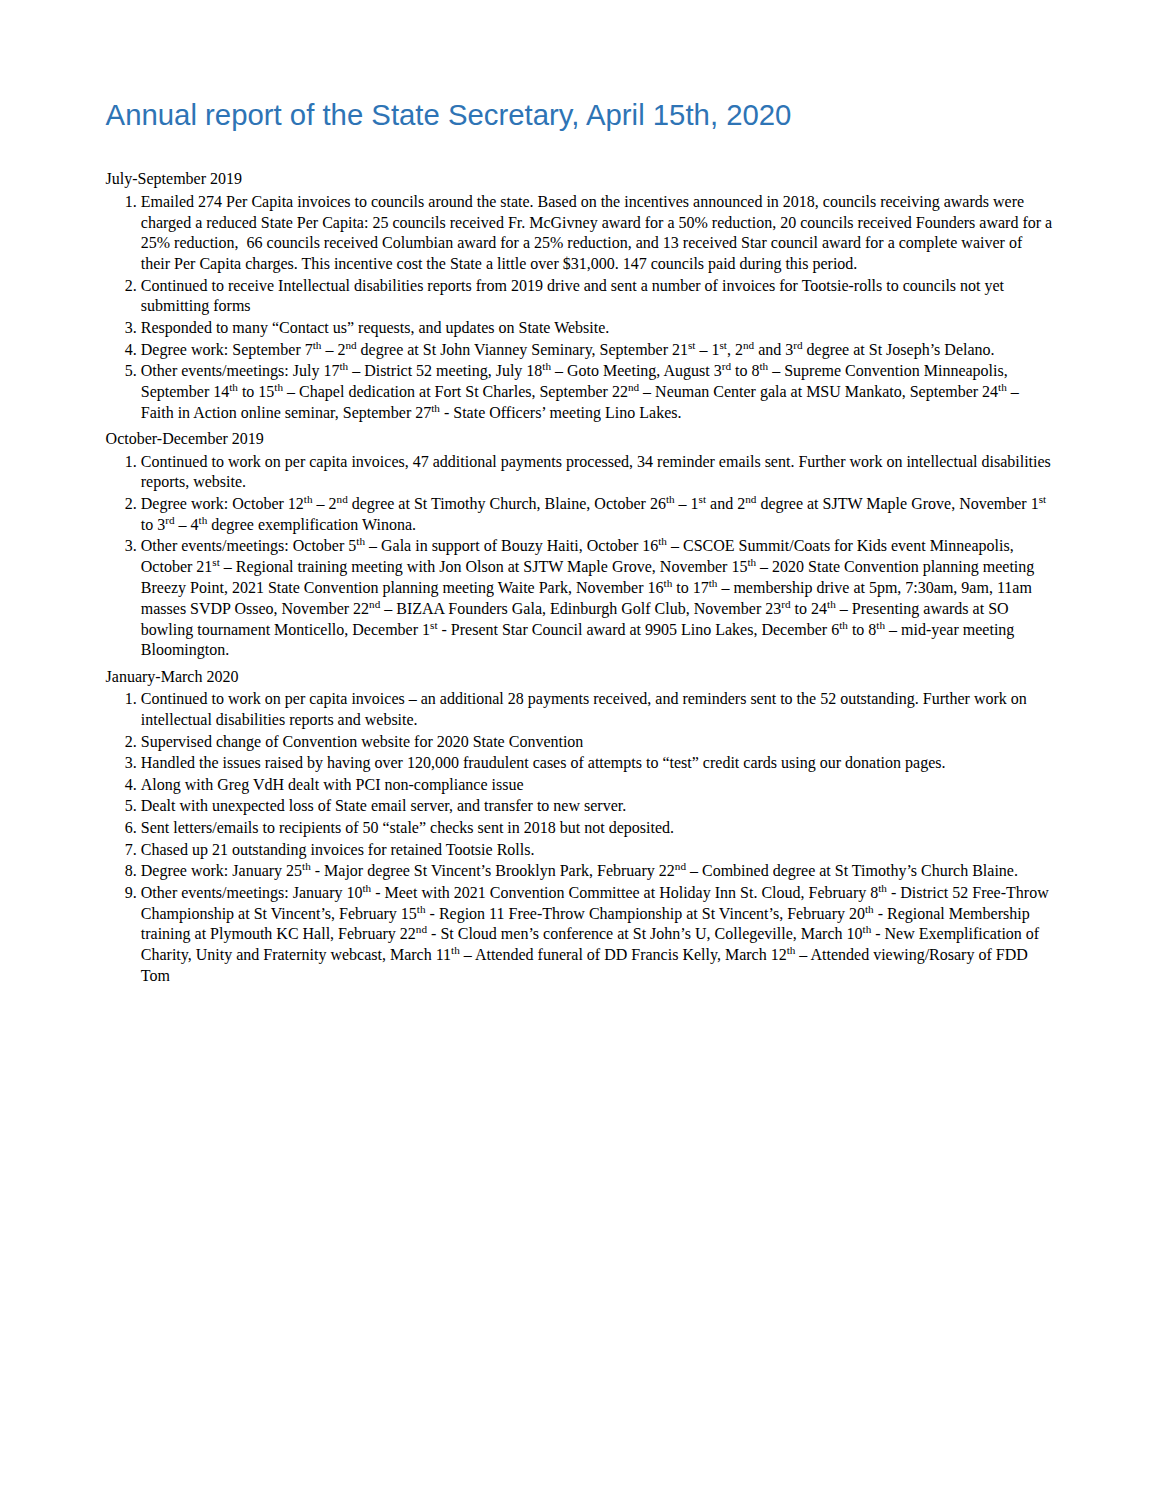Annual report of the State Secretary, April 15th, 2020
July-September 2019
Emailed 274 Per Capita invoices to councils around the state. Based on the incentives announced in 2018, councils receiving awards were charged a reduced State Per Capita: 25 councils received Fr. McGivney award for a 50% reduction, 20 councils received Founders award for a 25% reduction, 66 councils received Columbian award for a 25% reduction, and 13 received Star council award for a complete waiver of their Per Capita charges. This incentive cost the State a little over $31,000. 147 councils paid during this period.
Continued to receive Intellectual disabilities reports from 2019 drive and sent a number of invoices for Tootsie-rolls to councils not yet submitting forms
Responded to many “Contact us” requests, and updates on State Website.
Degree work: September 7th – 2nd degree at St John Vianney Seminary, September 21st – 1st, 2nd and 3rd degree at St Joseph’s Delano.
Other events/meetings: July 17th – District 52 meeting, July 18th – Goto Meeting, August 3rd to 8th – Supreme Convention Minneapolis, September 14th to 15th – Chapel dedication at Fort St Charles, September 22nd – Neuman Center gala at MSU Mankato, September 24th – Faith in Action online seminar, September 27th - State Officers’ meeting Lino Lakes.
October-December 2019
Continued to work on per capita invoices, 47 additional payments processed, 34 reminder emails sent. Further work on intellectual disabilities reports, website.
Degree work: October 12th – 2nd degree at St Timothy Church, Blaine, October 26th – 1st and 2nd degree at SJTW Maple Grove, November 1st to 3rd – 4th degree exemplification Winona.
Other events/meetings: October 5th – Gala in support of Bouzy Haiti, October 16th – CSCOE Summit/Coats for Kids event Minneapolis, October 21st – Regional training meeting with Jon Olson at SJTW Maple Grove, November 15th – 2020 State Convention planning meeting Breezy Point, 2021 State Convention planning meeting Waite Park, November 16th to 17th – membership drive at 5pm, 7:30am, 9am, 11am masses SVDP Osseo, November 22nd – BIZAA Founders Gala, Edinburgh Golf Club, November 23rd to 24th – Presenting awards at SO bowling tournament Monticello, December 1st - Present Star Council award at 9905 Lino Lakes, December 6th to 8th – mid-year meeting Bloomington.
January-March 2020
Continued to work on per capita invoices – an additional 28 payments received, and reminders sent to the 52 outstanding. Further work on intellectual disabilities reports and website.
Supervised change of Convention website for 2020 State Convention
Handled the issues raised by having over 120,000 fraudulent cases of attempts to “test” credit cards using our donation pages.
Along with Greg VdH dealt with PCI non-compliance issue
Dealt with unexpected loss of State email server, and transfer to new server.
Sent letters/emails to recipients of 50 “stale” checks sent in 2018 but not deposited.
Chased up 21 outstanding invoices for retained Tootsie Rolls.
Degree work: January 25th - Major degree St Vincent’s Brooklyn Park, February 22nd – Combined degree at St Timothy’s Church Blaine.
Other events/meetings: January 10th - Meet with 2021 Convention Committee at Holiday Inn St. Cloud, February 8th - District 52 Free-Throw Championship at St Vincent’s, February 15th - Region 11 Free-Throw Championship at St Vincent’s, February 20th - Regional Membership training at Plymouth KC Hall, February 22nd - St Cloud men’s conference at St John’s U, Collegeville, March 10th - New Exemplification of Charity, Unity and Fraternity webcast, March 11th – Attended funeral of DD Francis Kelly, March 12th – Attended viewing/Rosary of FDD Tom